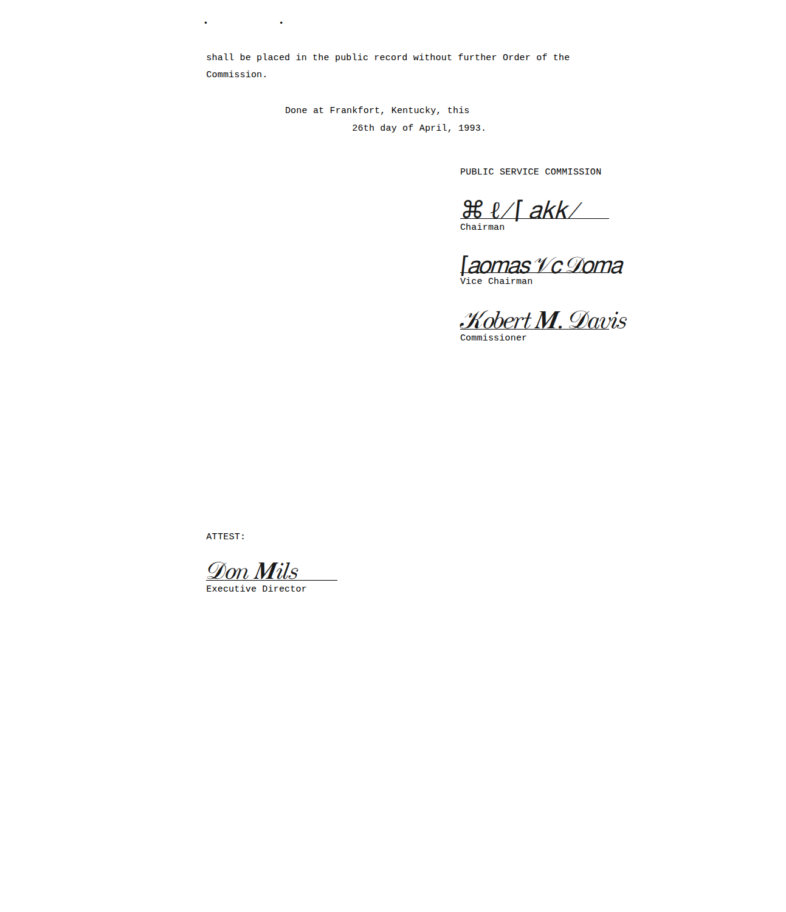• •
shall be placed in the public record without further Order of the Commission.
Done at Frankfort, Kentucky, this 26th day of April, 1993.
PUBLIC SERVICE COMMISSION
⌘ ℓ ⁄ ⌈ 𝑎𝑘𝑘 ⁄
Chairman
⌈𝑎𝑜𝑚𝑎𝑠 𝒱𝑐 𝒟𝑜𝑚𝑎
Vice Chairman
𝒦𝑜𝑏𝑒𝑟𝑡 𝑴. 𝒟𝑎𝑣𝑖𝑠
Commissioner
ATTEST:
𝒟𝑜𝑛 𝑴𝑖𝑙𝑠
Executive Director